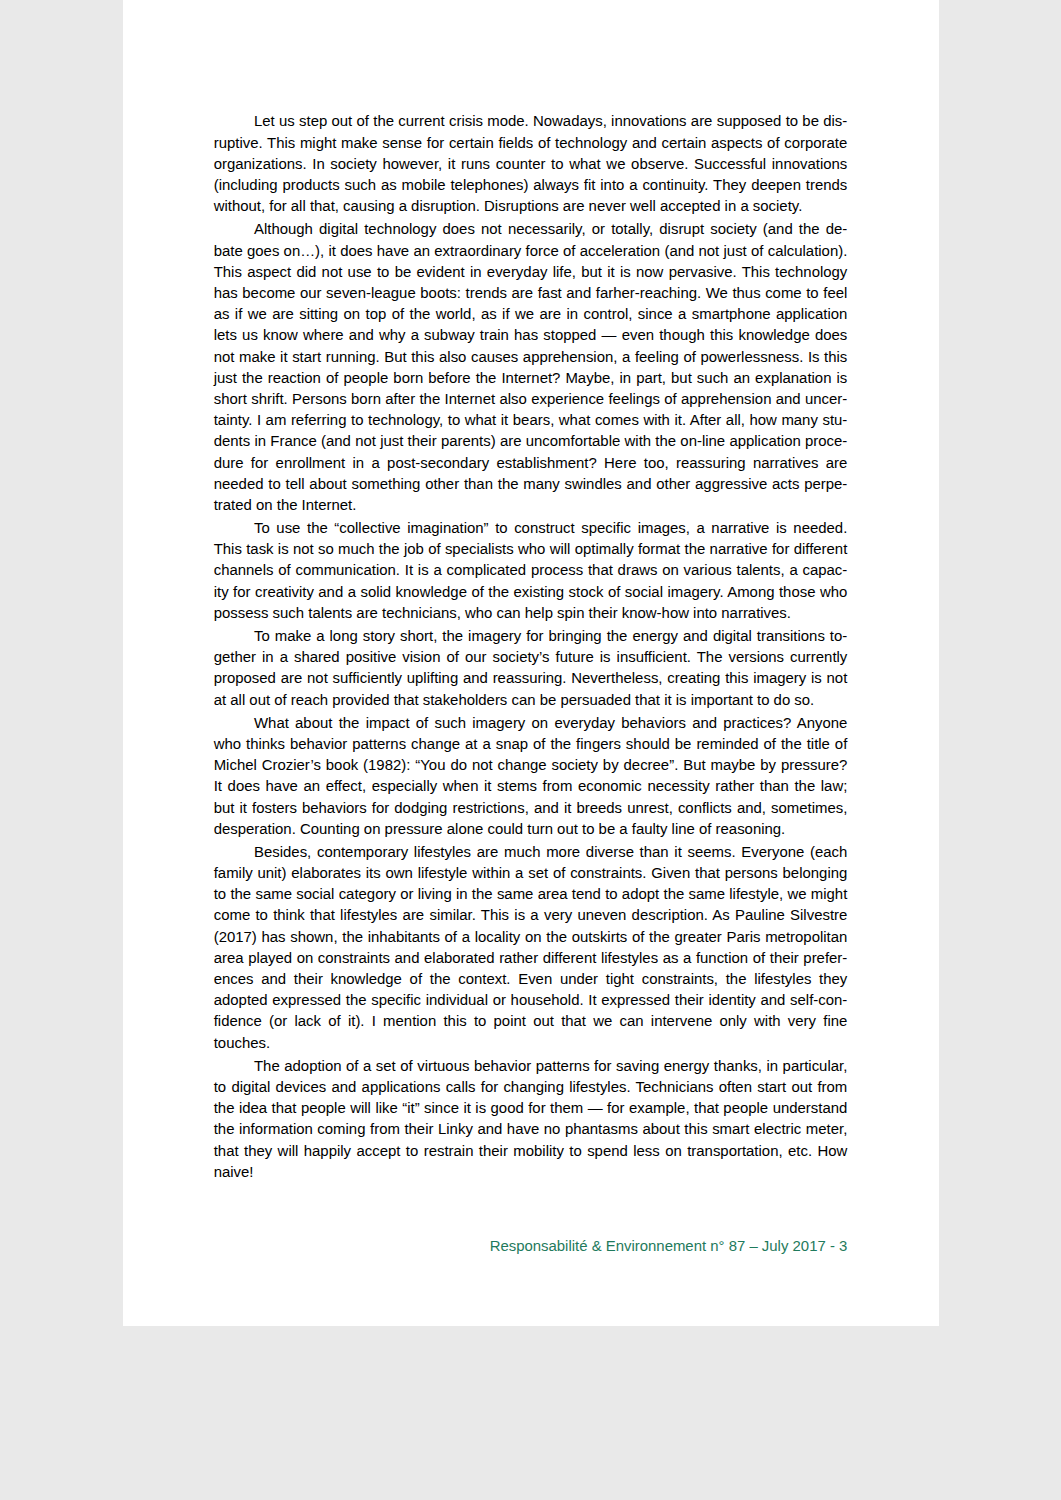Let us step out of the current crisis mode. Nowadays, innovations are supposed to be disruptive. This might make sense for certain fields of technology and certain aspects of corporate organizations. In society however, it runs counter to what we observe. Successful innovations (including products such as mobile telephones) always fit into a continuity. They deepen trends without, for all that, causing a disruption. Disruptions are never well accepted in a society.
Although digital technology does not necessarily, or totally, disrupt society (and the debate goes on…), it does have an extraordinary force of acceleration (and not just of calculation). This aspect did not use to be evident in everyday life, but it is now pervasive. This technology has become our seven-league boots: trends are fast and farher-reaching. We thus come to feel as if we are sitting on top of the world, as if we are in control, since a smartphone application lets us know where and why a subway train has stopped — even though this knowledge does not make it start running. But this also causes apprehension, a feeling of powerlessness. Is this just the reaction of people born before the Internet? Maybe, in part, but such an explanation is short shrift. Persons born after the Internet also experience feelings of apprehension and uncertainty. I am referring to technology, to what it bears, what comes with it. After all, how many students in France (and not just their parents) are uncomfortable with the on-line application procedure for enrollment in a post-secondary establishment? Here too, reassuring narratives are needed to tell about something other than the many swindles and other aggressive acts perpetrated on the Internet.
To use the “collective imagination” to construct specific images, a narrative is needed. This task is not so much the job of specialists who will optimally format the narrative for different channels of communication. It is a complicated process that draws on various talents, a capacity for creativity and a solid knowledge of the existing stock of social imagery. Among those who possess such talents are technicians, who can help spin their know-how into narratives.
To make a long story short, the imagery for bringing the energy and digital transitions together in a shared positive vision of our society’s future is insufficient. The versions currently proposed are not sufficiently uplifting and reassuring. Nevertheless, creating this imagery is not at all out of reach provided that stakeholders can be persuaded that it is important to do so.
What about the impact of such imagery on everyday behaviors and practices? Anyone who thinks behavior patterns change at a snap of the fingers should be reminded of the title of Michel Crozier’s book (1982): “You do not change society by decree”. But maybe by pressure? It does have an effect, especially when it stems from economic necessity rather than the law; but it fosters behaviors for dodging restrictions, and it breeds unrest, conflicts and, sometimes, desperation. Counting on pressure alone could turn out to be a faulty line of reasoning.
Besides, contemporary lifestyles are much more diverse than it seems. Everyone (each family unit) elaborates its own lifestyle within a set of constraints. Given that persons belonging to the same social category or living in the same area tend to adopt the same lifestyle, we might come to think that lifestyles are similar. This is a very uneven description. As Pauline Silvestre (2017) has shown, the inhabitants of a locality on the outskirts of the greater Paris metropolitan area played on constraints and elaborated rather different lifestyles as a function of their preferences and their knowledge of the context. Even under tight constraints, the lifestyles they adopted expressed the specific individual or household. It expressed their identity and self-confidence (or lack of it). I mention this to point out that we can intervene only with very fine touches.
The adoption of a set of virtuous behavior patterns for saving energy thanks, in particular, to digital devices and applications calls for changing lifestyles. Technicians often start out from the idea that people will like “it” since it is good for them — for example, that people understand the information coming from their Linky and have no phantasms about this smart electric meter, that they will happily accept to restrain their mobility to spend less on transportation, etc. How naive!
Responsabilité & Environnement n° 87 – July 2017 - 3